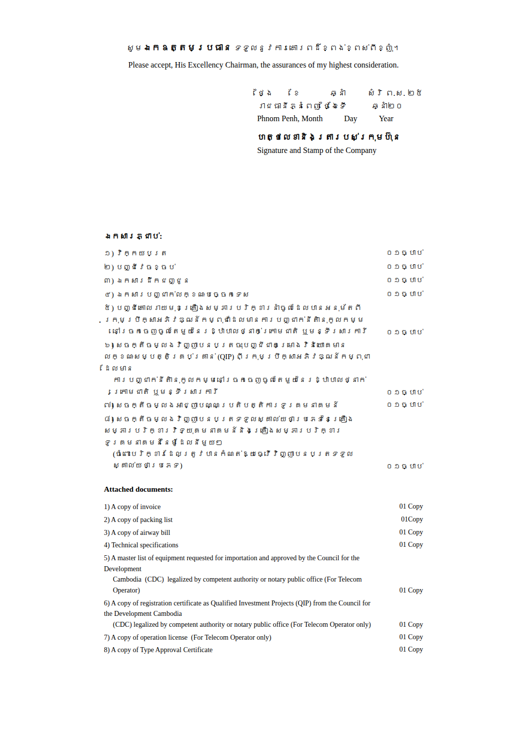សូមឯកឧត្តមប្រធាន ទទួលនូវការគោរពដ៏ខ្ពង់ខ្ពស់ពីខ្ញុំ។
Please accept, His Excellency Chairman, the assurances of my highest consideration.
ថ្ងៃខែឆ្នាំសំរិ ព.ស. ២៥
រាជធានីភ្នំពេញ ថ្ងៃទីខែឆ្នាំ២០
Phnom Penh, Month Day Year
ហត្ថលេខានិងត្រារបស់ក្រុមហ៊ុន
Signature and Stamp of the Company
ឯកសារភ្ជាប់:
| ១) វិក្កយបត្រ | ០១ច្បាប់ |
| ២) បញ្ជីវេចខ្ចប់ | ០១ច្បាប់ |
| ៣) ឯកសារដឹកជញ្ជូន | ០១ច្បាប់ |
| ៤) ឯកសារបញ្ជាក់លក្ខណៈបច្ចេកទេស | ០១ច្បាប់ |
| ៥) បញ្ជីគោលរាយមុខគ្រឿងសម្ភារបរិក្ខារនាំចូលដែលបានអនុម័តពីក្រុមប្រឹក្សាអភិវឌ្ឍន៍កម្ពុជាដែលមានការបញ្ជាក់នីតិានុកូលកម្ម នៅច្រកចេញចូលតែមួយនៃរដ្ឋាបាលថ្នាក់ក្រោមជាតិ ឬមន្ទីរសារការី | ០១ច្បាប់ |
| ៦) សេចក្តីចម្លងវិញ្ញាបនបត្រចុះបញ្ជីជាគម្រោងវិនិយោគមានលក្ខណៈសម្បត្តិគ្រប់គ្រាន់ (QIP) ពីក្រុមប្រឹក្សាអភិវឌ្ឍន៍កម្ពុជាដែលមាន ការបញ្ជាក់នីតិានុកូលកម្មនៅច្រកចេញចូលតែមួយនៃរដ្ឋាបាលថ្នាក់ក្រោមជាតិ ឬមន្ទីរសារការី | ០១ច្បាប់ |
| ៧) សេចក្តីចម្លងអាជ្ញាបណ្ណប្រតិបត្តិការទូរគមនាគមន៍ | ០១ច្បាប់ |
| ៨) សេចក្តីចម្លងវិញ្ញាបនបត្រទទួលស្គាល់យថាប្រភេទនៃគ្រឿងសម្ភារបរិក្ខារវិទ្យុគមនាគមន៍និងគ្រឿងសម្ភារបរិក្ខារទូរគមនាគមន៍នៃម៉ូដែលនីមួយៗ (ចំពោះបរិក្ខារដែលត្រូវបានកំណត់ឱ្យធ្វើវិញ្ញាបនបត្រទទួលស្គាល់យថាប្រភេទ) | ០១ច្បាប់ |
Attached documents:
| 1) A copy of invoice | 01 Copy |
| 2) A copy of packing list | 01Copy |
| 3) A copy of airway bill | 01 Copy |
| 4) Technical specifications | 01 Copy |
| 5) A master list of equipment requested for importation and approved by the Council for the Development Cambodia (CDC) legalized by competent authority or notary public office (For Telecom Operator) | 01 Copy |
| 6) A copy of registration certificate as Qualified Investment Projects (QIP) from the Council for the Development Cambodia (CDC) legalized by competent authority or notary public office (For Telecom Operator only) | 01 Copy |
| 7) A copy of operation license (For Telecom Operator only) | 01 Copy |
| 8) A copy of Type Approval Certificate | 01 Copy |